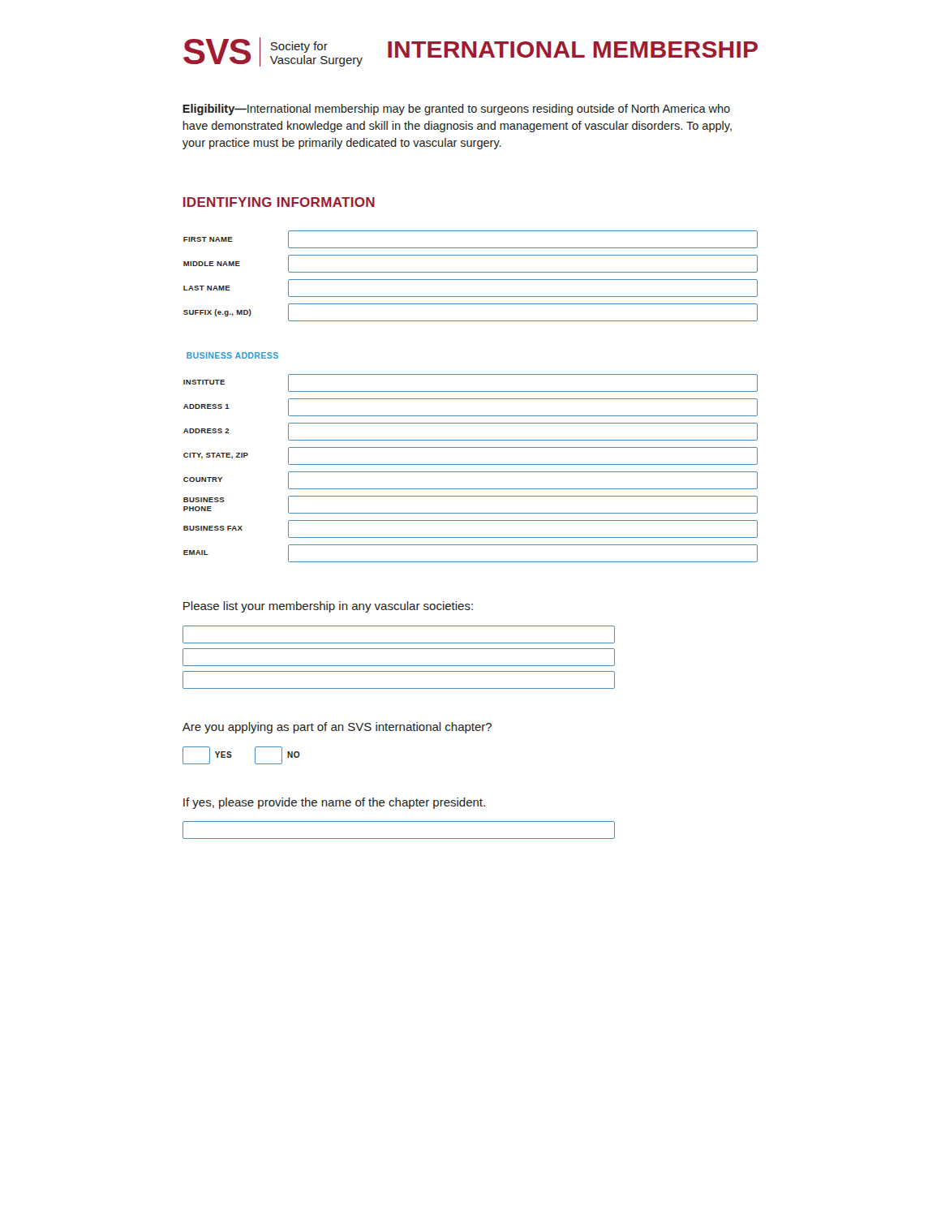SVS Society for
Vascular Surgery
INTERNATIONAL MEMBERSHIP
Eligibility—International membership may be granted to surgeons residing outside of North America who have demonstrated knowledge and skill in the diagnosis and management of vascular disorders. To apply, your practice must be primarily dedicated to vascular surgery.
IDENTIFYING INFORMATION
| FIRST NAME | |
| MIDDLE NAME | |
| LAST NAME | |
| SUFFIX (e.g., MD) | |
BUSINESS ADDRESS
| INSTITUTE | |
| ADDRESS 1 | |
| ADDRESS 2 | |
| CITY, STATE, ZIP | |
| COUNTRY | |
| BUSINESS PHONE | |
| BUSINESS FAX | |
| EMAIL | |
Please list your membership in any vascular societies:
Are you applying as part of an SVS international chapter?
YES NO
If yes, please provide the name of the chapter president.